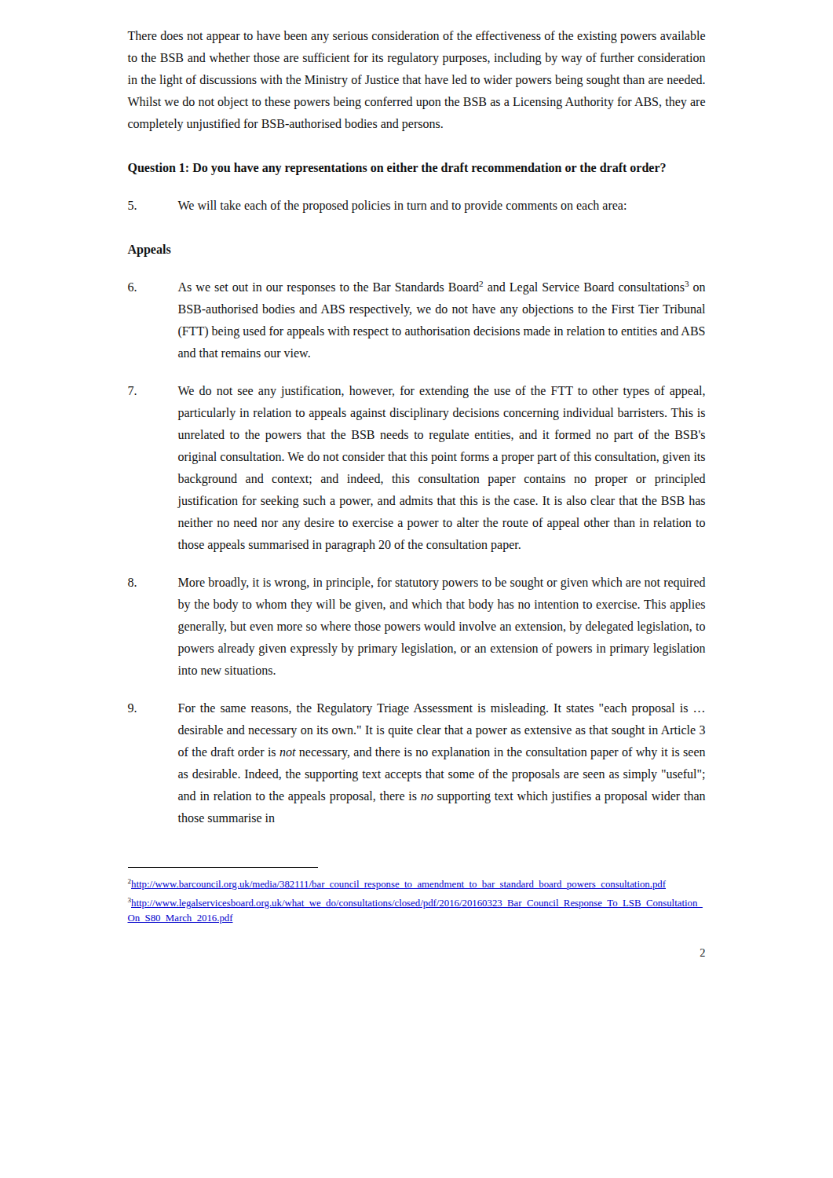There does not appear to have been any serious consideration of the effectiveness of the existing powers available to the BSB and whether those are sufficient for its regulatory purposes, including by way of further consideration in the light of discussions with the Ministry of Justice that have led to wider powers being sought than are needed. Whilst we do not object to these powers being conferred upon the BSB as a Licensing Authority for ABS, they are completely unjustified for BSB-authorised bodies and persons.
Question 1: Do you have any representations on either the draft recommendation or the draft order?
5.
We will take each of the proposed policies in turn and to provide comments on each area:
Appeals
6.
As we set out in our responses to the Bar Standards Board2 and Legal Service Board consultations3 on BSB-authorised bodies and ABS respectively, we do not have any objections to the First Tier Tribunal (FTT) being used for appeals with respect to authorisation decisions made in relation to entities and ABS and that remains our view.
7.
We do not see any justification, however, for extending the use of the FTT to other types of appeal, particularly in relation to appeals against disciplinary decisions concerning individual barristers. This is unrelated to the powers that the BSB needs to regulate entities, and it formed no part of the BSB's original consultation. We do not consider that this point forms a proper part of this consultation, given its background and context; and indeed, this consultation paper contains no proper or principled justification for seeking such a power, and admits that this is the case. It is also clear that the BSB has neither no need nor any desire to exercise a power to alter the route of appeal other than in relation to those appeals summarised in paragraph 20 of the consultation paper.
8.
More broadly, it is wrong, in principle, for statutory powers to be sought or given which are not required by the body to whom they will be given, and which that body has no intention to exercise. This applies generally, but even more so where those powers would involve an extension, by delegated legislation, to powers already given expressly by primary legislation, or an extension of powers in primary legislation into new situations.
9.
For the same reasons, the Regulatory Triage Assessment is misleading. It states "each proposal is … desirable and necessary on its own." It is quite clear that a power as extensive as that sought in Article 3 of the draft order is not necessary, and there is no explanation in the consultation paper of why it is seen as desirable. Indeed, the supporting text accepts that some of the proposals are seen as simply "useful"; and in relation to the appeals proposal, there is no supporting text which justifies a proposal wider than those summarise in
2http://www.barcouncil.org.uk/media/382111/bar_council_response_to_amendment_to_bar_standard_board_powers_consultation.pdf
3http://www.legalservicesboard.org.uk/what_we_do/consultations/closed/pdf/2016/20160323_Bar_Council_Response_To_LSB_Consultation_On_S80_March_2016.pdf
2